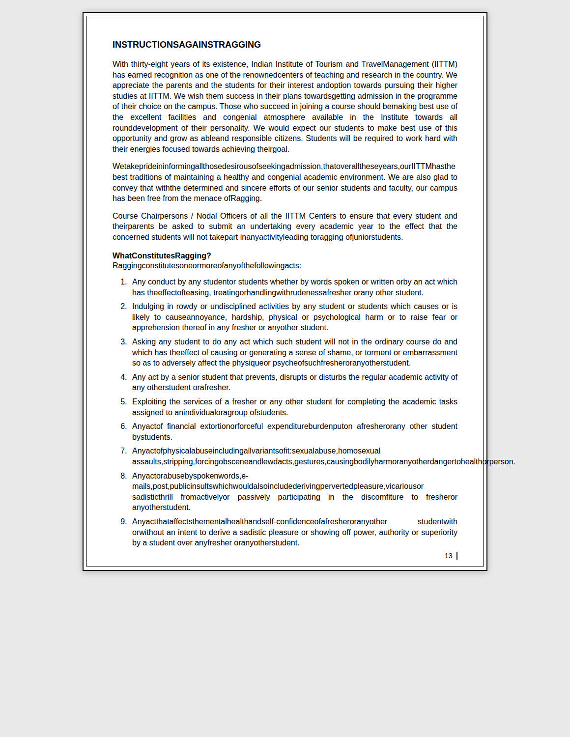INSTRUCTIONSAGAINSTRAGGING
With thirty-eight years of its existence, Indian Institute of Tourism and TravelManagement (IITTM) has earned recognition as one of the renownedcenters of teaching and research in the country. We appreciate the parents and the students for their interest andoption towards pursuing their higher studies at IITTM. We wish them success in their plans towardsgetting admission in the programme of their choice on the campus. Those who succeed in joining a course should bemaking best use of the excellent facilities and congenial atmosphere available in the Institute towards all rounddevelopment of their personality. We would expect our students to make best use of this opportunity and grow as ableand responsible citizens. Students will be required to work hard with their energies focused towards achieving theirgoal.
Wetakeprideininformingallthosedesirousofseekingadmission,thatoveralltheseyears,ourIITTMhasthe best traditions of maintaining a healthy and congenial academic environment. We are also glad to convey that withthe determined and sincere efforts of our senior students and faculty, our campus has been free from the menace ofRagging.
Course Chairpersons / Nodal Officers of all the IITTM Centers to ensure that every student and theirparents be asked to submit an undertaking every academic year to the effect that the concerned students will not takepart inanyactivityleading toragging ofjuniorstudents.
WhatConstitutesRagging?
Raggingconstitutesoneormoreofanyofthefollowingacts:
Any conduct by any studentor students whether by words spoken or written orby an act which has theeffectofteasing, treatingorhandlingwithrudenessafresher orany other student.
Indulging in rowdy or undisciplined activities by any student or students which causes or is likely to causeannoyance, hardship, physical or psychological harm or to raise fear or apprehension thereof in any fresher or anyother student.
Asking any student to do any act which such student will not in the ordinary course do and which has theeffect of causing or generating a sense of shame, or torment or embarrassment so as to adversely affect the physiqueor psycheofsuchfresheroranyotherstudent.
Any act by a senior student that prevents, disrupts or disturbs the regular academic activity of any otherstudent orafresher.
Exploiting the services of a fresher or any other student for completing the academic tasks assigned to anindividualoragroup ofstudents.
Anyactof financial extortionorforceful expenditureburdenputon afresherorany other student bystudents.
Anyactofphysicalabuseincludingallvariantsofit:sexualabuse,homosexual assaults,stripping,forcingobsceneandlewdacts,gestures,causingbodilyharmoranyotherdangertohealthorperson.
Anyactorabusebyspokenwords,e-mails,post,publicinsultswhichwouldalsoincludederivingpervertedpleasure,vicariousor sadisticthrill fromactivelyor passively participating in the discomfiture to fresheror anyotherstudent.
Anyactthataffectsthementalhealthandself-confidenceofafresheroranyother studentwith orwithout an intent to derive a sadistic pleasure or showing off power, authority or superiority by a student over anyfresher oranyotherstudent.
13